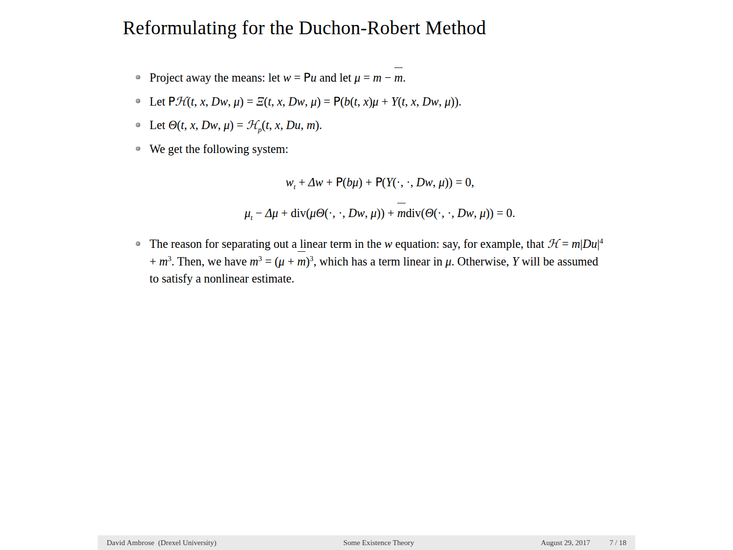Reformulating for the Duchon-Robert Method
Project away the means: let w = 𝖯u and let μ = m − m.
Let 𝖯ℋ(t, x, Dw, μ) = Ξ(t, x, Dw, μ) = 𝖯(b(t, x)μ + Υ(t, x, Dw, μ)).
Let Θ(t, x, Dw, μ) = ℋp(t, x, Du, m).
We get the following system:
wt + Δw + 𝖯(bμ) + 𝖯(Υ(·, ·, Dw, μ)) = 0,
μt − Δμ + div(μΘ(·, ·, Dw, μ)) + mdiv(Θ(·, ·, Dw, μ)) = 0.
The reason for separating out a linear term in the w equation: say, for example, that ℋ = m|Du|4 + m3. Then, we have m3 = (μ + m)3, which has a term linear in μ. Otherwise, Υ will be assumed to satisfy a nonlinear estimate.
David Ambrose (Drexel University)
Some Existence Theory
August 29, 20177 / 18